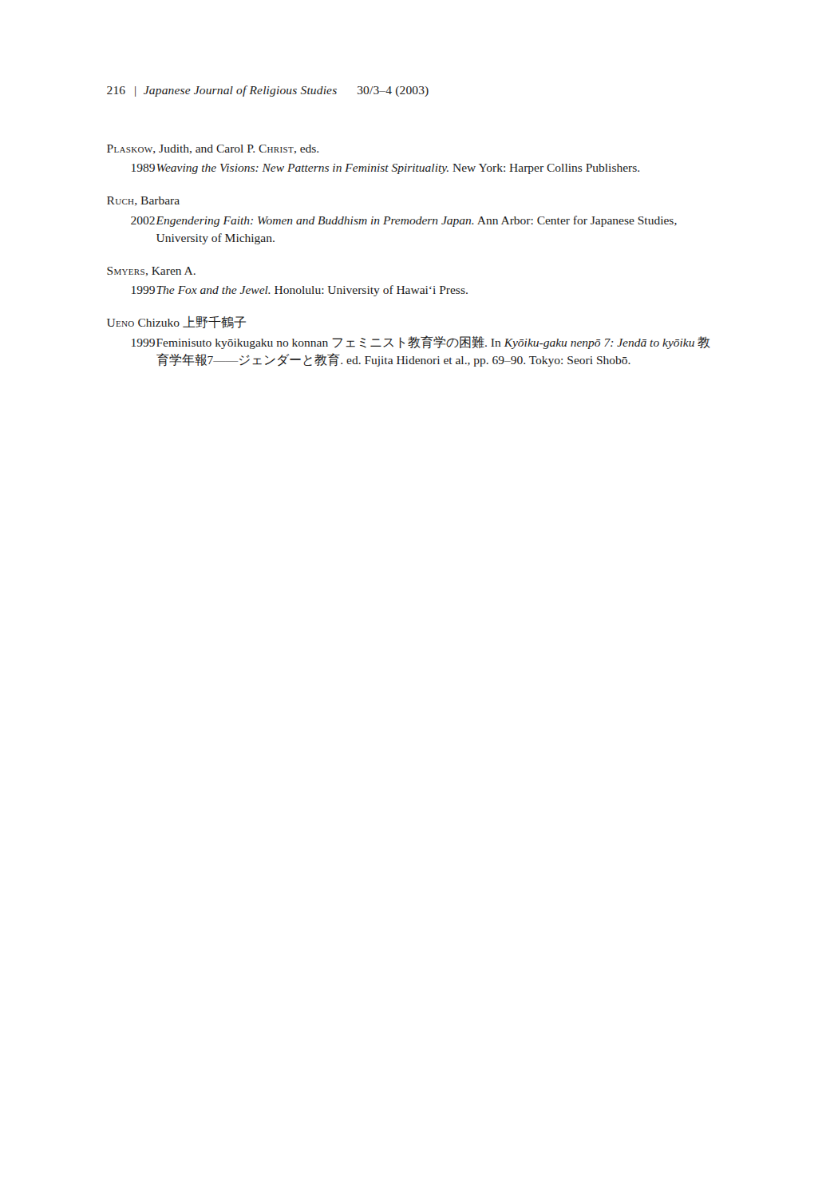216|Japanese Journal of Religious Studies 30/3–4 (2003)
Plaskow, Judith, and Carol P. Christ, eds.
1989
Weaving the Visions: New Patterns in Feminist Spirituality. New York: Harper Collins Publishers.
Ruch, Barbara
2002
Engendering Faith: Women and Buddhism in Premodern Japan. Ann Arbor: Center for Japanese Studies, University of Michigan.
Smyers, Karen A.
1999
The Fox and the Jewel. Honolulu: University of Hawai‘i Press.
Ueno Chizuko 上野千鶴子
1999
Feminisuto kyōikugaku no konnan フェミニスト教育学の困難. In Kyōiku-gaku nenpō 7: Jendā to kyōiku 教育学年報7——ジェンダーと教育. ed. Fujita Hidenori et al., pp. 69–90. Tokyo: Seori Shobō.